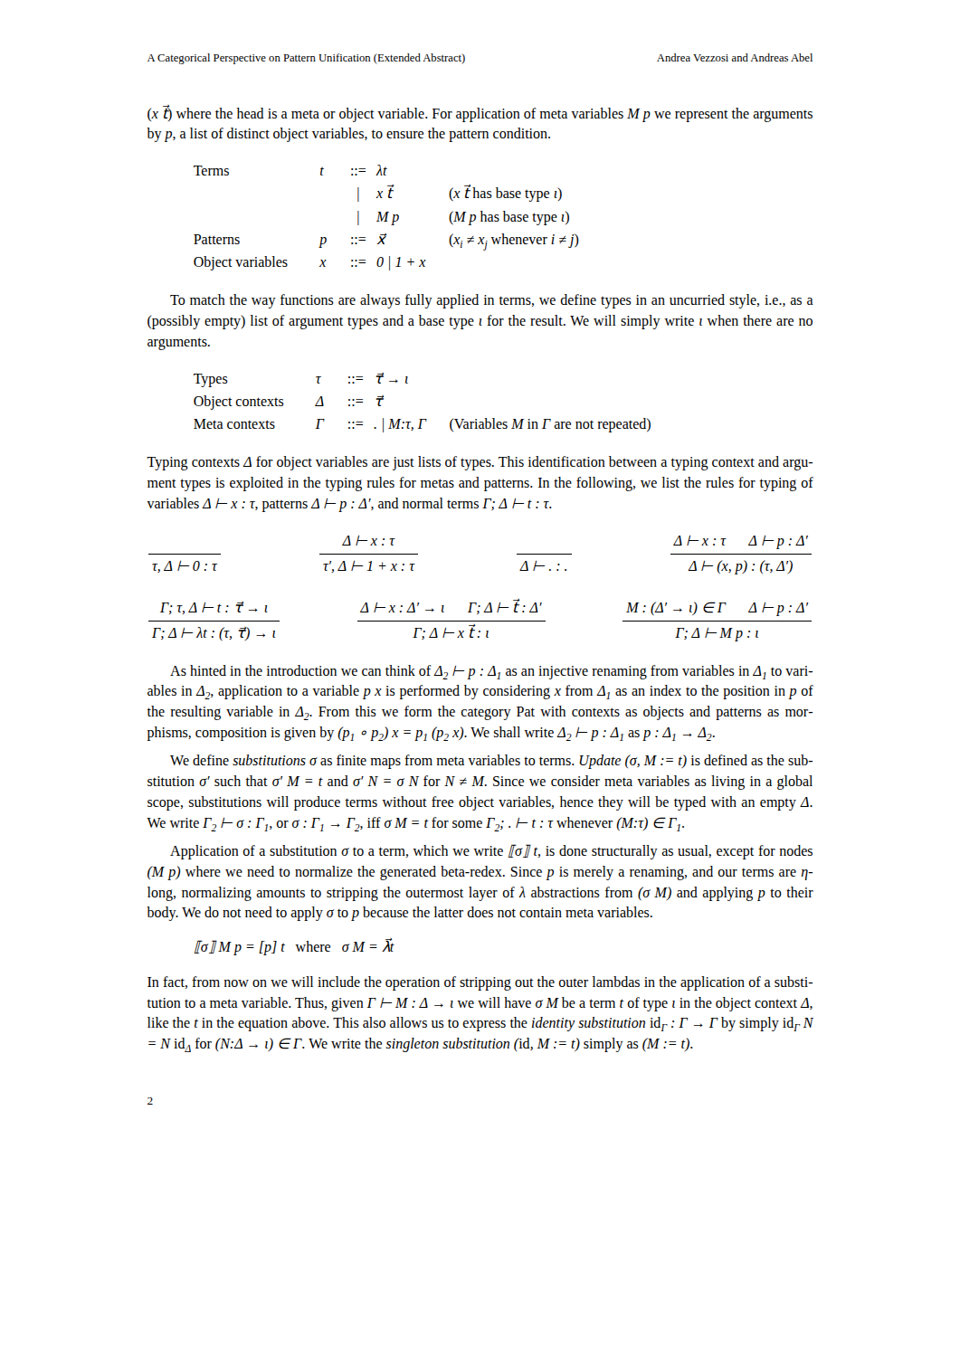A Categorical Perspective on Pattern Unification (Extended Abstract)
Andrea Vezzosi and Andreas Abel
(x t⃗) where the head is a meta or object variable. For application of meta variables M p we represent the arguments by p, a list of distinct object variables, to ensure the pattern condition.
| Terms | t | ::= | λt | |
| | | / | x t⃗ | ( x t⃗ has base type ι ) |
| | | / | M p | ( M p has base type ι ) |
| Patterns | p | ::= | x⃗ | ( x i ≠ x j whenever i ≠ j ) |
| Object variables | x | ::= | 0 / 1 + x | |
To match the way functions are always fully applied in terms, we define types in an uncurried style, i.e., as a (possibly empty) list of argument types and a base type ι for the result. We will simply write ι when there are no arguments.
| Types | τ | ::= | τ⃗ → ι | |
| Object contexts | Δ | ::= | τ⃗ | |
| Meta contexts | Γ | ::= | . / M:τ, Γ | (Variables M in Γ are not repeated) |
Typing contexts Δ for object variables are just lists of types. This identification between a typing context and argument types is exploited in the typing rules for metas and patterns. In the following, we list the rules for typing of variables Δ ⊢ x : τ, patterns Δ ⊢ p : Δ′, and normal terms Γ; Δ ⊢ t : τ.
τ, Δ ⊢ 0 : τ
Δ ⊢ x : τ
τ′, Δ ⊢ 1 + x : τ
Δ ⊢ . : .
Δ ⊢ x : τ Δ ⊢ p : Δ′
Δ ⊢ (x, p) : (τ, Δ′)
Γ; τ, Δ ⊢ t : τ⃗ → ι
Γ; Δ ⊢ λt : (τ, τ⃗) → ι
Δ ⊢ x : Δ′ → ι Γ; Δ ⊢ t⃗ : Δ′
Γ; Δ ⊢ x t⃗ : ι
M : (Δ′ → ι) ∈ Γ Δ ⊢ p : Δ′
Γ; Δ ⊢ M p : ι
As hinted in the introduction we can think of Δ2 ⊢ p : Δ1 as an injective renaming from variables in Δ1 to variables in Δ2, application to a variable p x is performed by considering x from Δ1 as an index to the position in p of the resulting variable in Δ2. From this we form the category Pat with contexts as objects and patterns as morphisms, composition is given by (p1 ∘ p2) x = p1 (p2 x). We shall write Δ2 ⊢ p : Δ1 as p : Δ1 → Δ2.
We define substitutions σ as finite maps from meta variables to terms. Update (σ, M := t) is defined as the substitution σ′ such that σ′ M = t and σ′ N = σ N for N ≠ M. Since we consider meta variables as living in a global scope, substitutions will produce terms without free object variables, hence they will be typed with an empty Δ. We write Γ2 ⊢ σ : Γ1, or σ : Γ1 → Γ2, iff σ M = t for some Γ2; . ⊢ t : τ whenever (M:τ) ∈ Γ1.
Application of a substitution σ to a term, which we write ⟦σ⟧ t, is done structurally as usual, except for nodes (M p) where we need to normalize the generated beta-redex. Since p is merely a renaming, and our terms are η-long, normalizing amounts to stripping the outermost layer of λ abstractions from (σ M) and applying p to their body. We do not need to apply σ to p because the latter does not contain meta variables.
⟦σ⟧ M p = [p] t where σ M = λ⃗t
In fact, from now on we will include the operation of stripping out the outer lambdas in the application of a substitution to a meta variable. Thus, given Γ ⊢ M : Δ → ι we will have σ M be a term t of type ι in the object context Δ, like the t in the equation above. This also allows us to express the identity substitution idΓ : Γ → Γ by simply idΓ N = N idΔ for (N:Δ → ι) ∈ Γ. We write the singleton substitution (id, M := t) simply as (M := t).
2